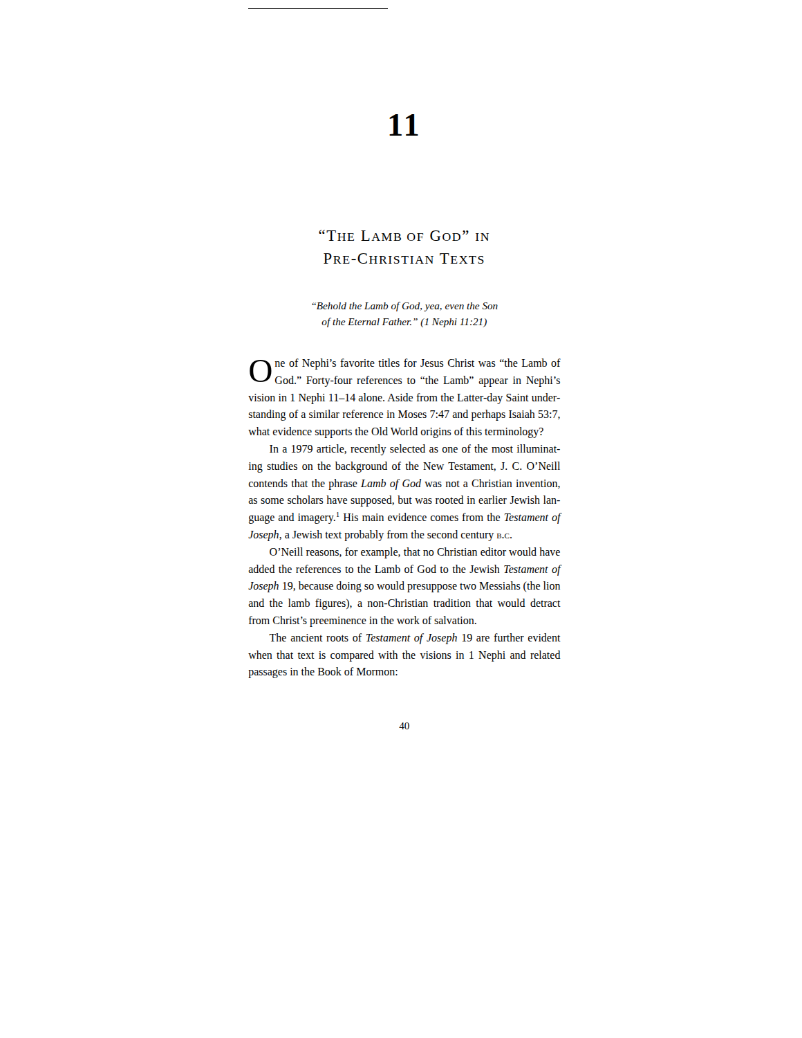11
“THE LAMB OF GOD” IN
PRE-CHRISTIAN TEXTS
“Behold the Lamb of God, yea, even the Son
of the Eternal Father.” (1 Nephi 11:21)
One of Nephi’s favorite titles for Jesus Christ was “the Lamb of God.” Forty-four references to “the Lamb” appear in Nephi’s vision in 1 Nephi 11–14 alone. Aside from the Latter-day Saint understanding of a similar reference in Moses 7:47 and perhaps Isaiah 53:7, what evidence supports the Old World origins of this terminology?
In a 1979 article, recently selected as one of the most illuminating studies on the background of the New Testament, J. C. O’Neill contends that the phrase Lamb of God was not a Christian invention, as some scholars have supposed, but was rooted in earlier Jewish language and imagery.1 His main evidence comes from the Testament of Joseph, a Jewish text probably from the second century b.c.
O’Neill reasons, for example, that no Christian editor would have added the references to the Lamb of God to the Jewish Testament of Joseph 19, because doing so would presuppose two Messiahs (the lion and the lamb figures), a non-Christian tradition that would detract from Christ’s preeminence in the work of salvation.
The ancient roots of Testament of Joseph 19 are further evident when that text is compared with the visions in 1 Nephi and related passages in the Book of Mormon:
40